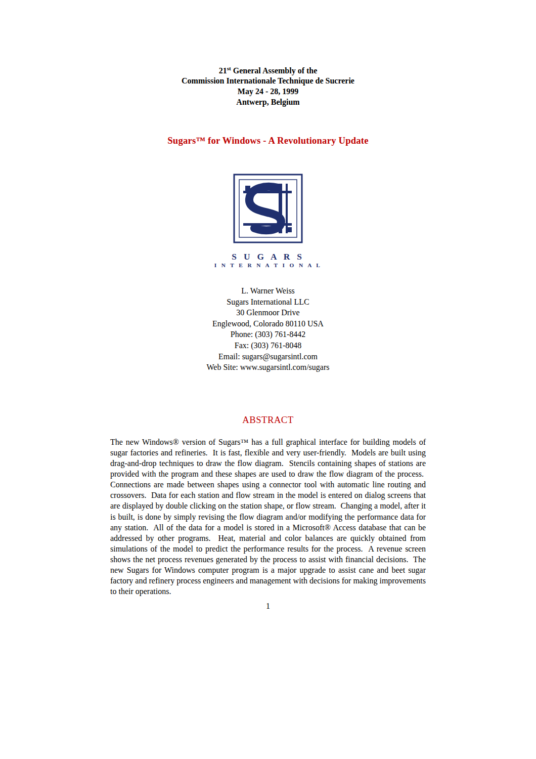21st General Assembly of the
Commission Internationale Technique de Sucrerie
May 24 - 28, 1999
Antwerp, Belgium
Sugars™ for Windows - A Revolutionary Update
S U G A R S I N T E R N A T I O N A L
L. Warner Weiss
Sugars International LLC
30 Glenmoor Drive
Englewood, Colorado 80110 USA
Phone: (303) 761-8442
Fax: (303) 761-8048
Email: sugars@sugarsintl.com
Web Site: www.sugarsintl.com/sugars
ABSTRACT
The new Windows® version of Sugars™ has a full graphical interface for building models of sugar factories and refineries. It is fast, flexible and very user-friendly. Models are built using drag-and-drop techniques to draw the flow diagram. Stencils containing shapes of stations are provided with the program and these shapes are used to draw the flow diagram of the process. Connections are made between shapes using a connector tool with automatic line routing and crossovers. Data for each station and flow stream in the model is entered on dialog screens that are displayed by double clicking on the station shape, or flow stream. Changing a model, after it is built, is done by simply revising the flow diagram and/or modifying the performance data for any station. All of the data for a model is stored in a Microsoft® Access database that can be addressed by other programs. Heat, material and color balances are quickly obtained from simulations of the model to predict the performance results for the process. A revenue screen shows the net process revenues generated by the process to assist with financial decisions. The new Sugars for Windows computer program is a major upgrade to assist cane and beet sugar factory and refinery process engineers and management with decisions for making improvements to their operations.
1